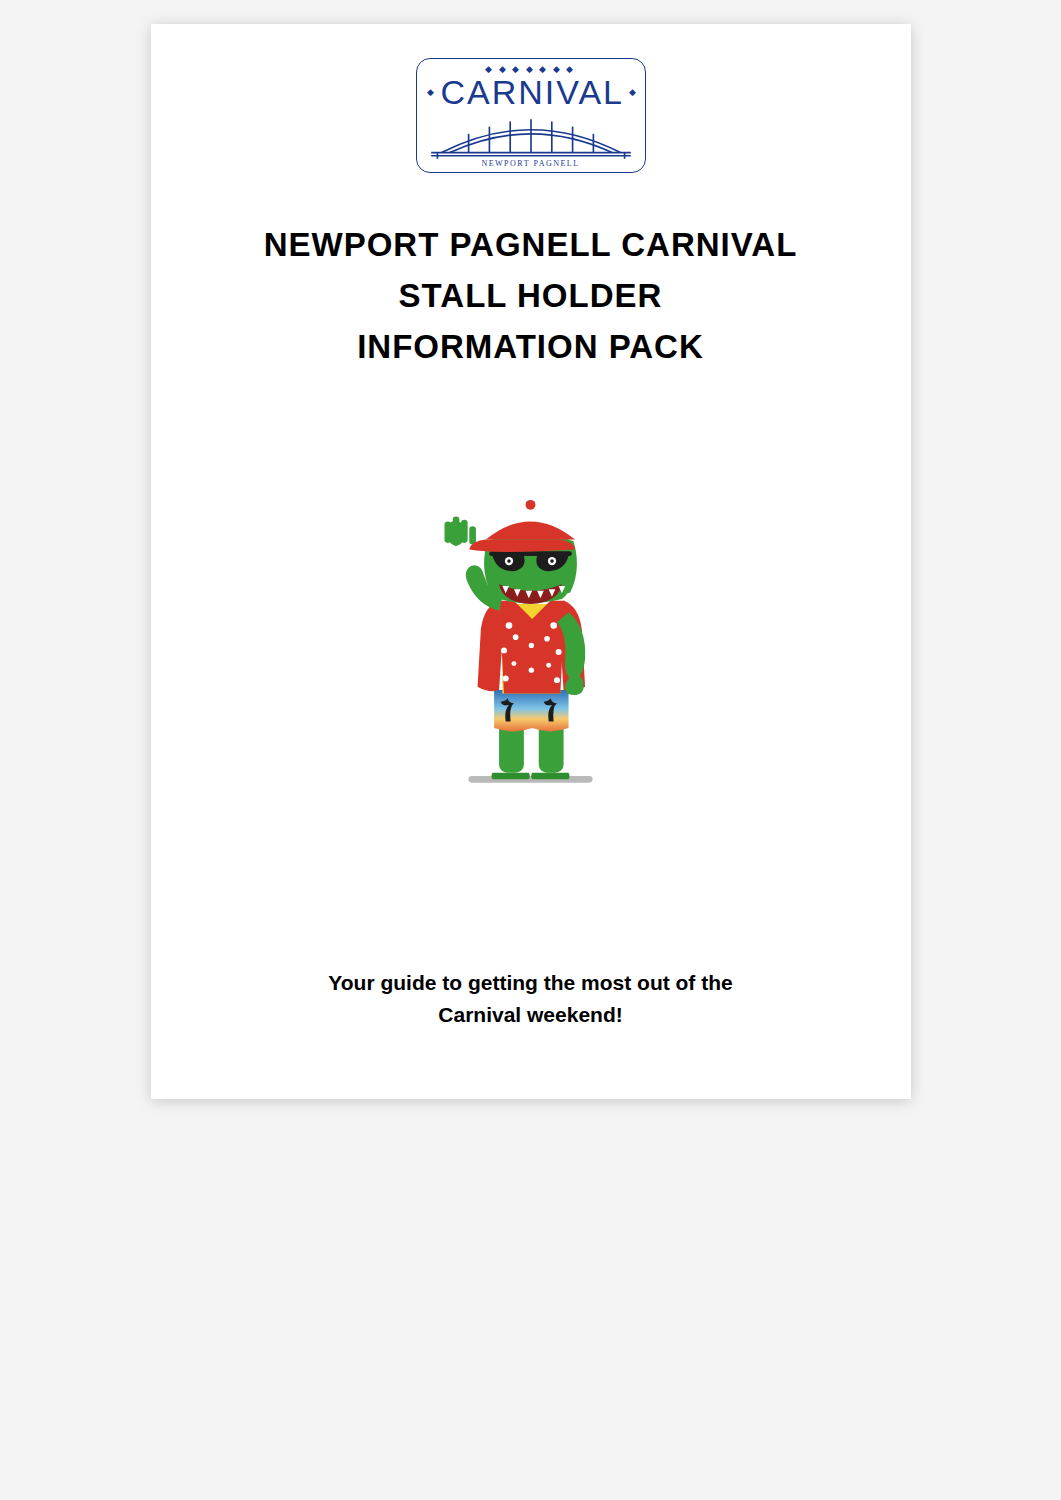◆ ◆ ◆ ◆ ◆ ◆ ◆
CARNIVAL
NEWPORT PAGNELL
Newport Pagnell Carnival Stall Holder Information Pack
Your guide to getting the most out of the
Carnival weekend!